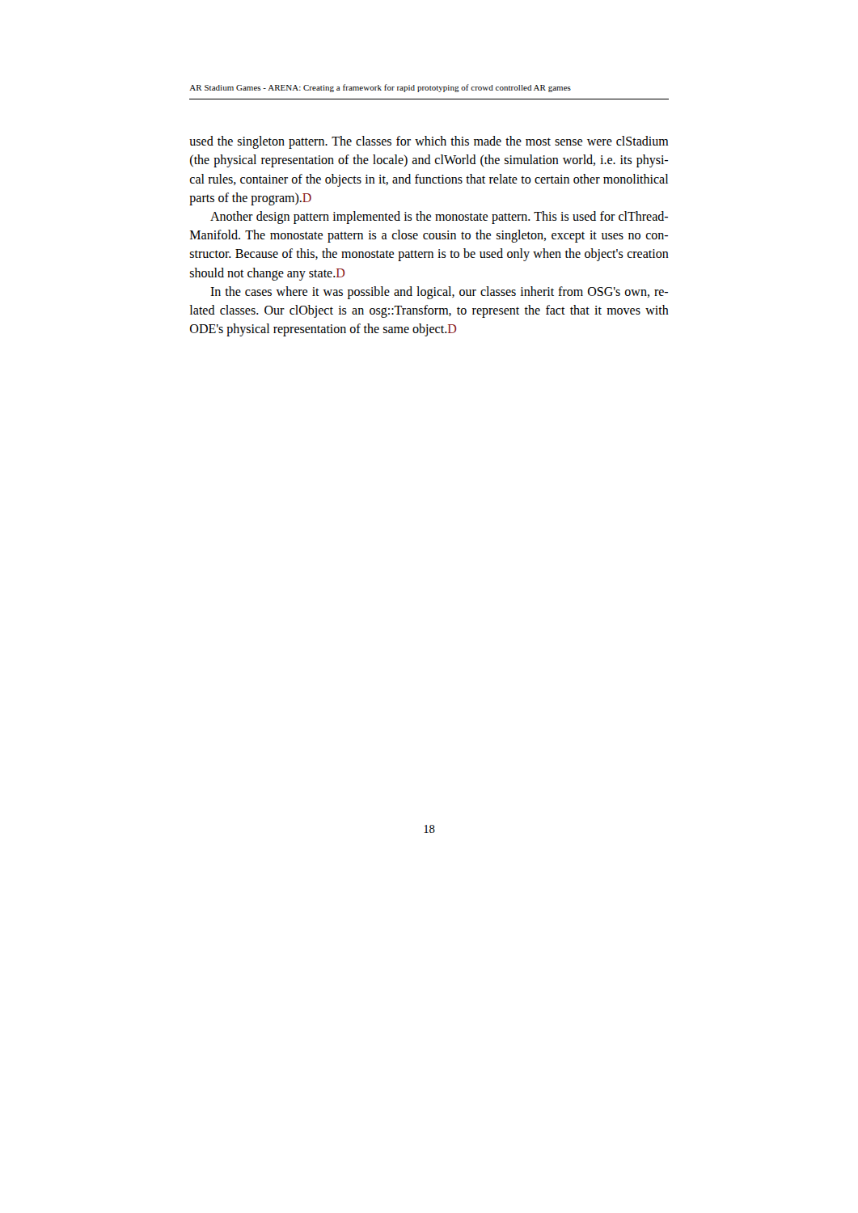AR Stadium Games - ARENA: Creating a framework for rapid prototyping of crowd controlled AR games
used the singleton pattern. The classes for which this made the most sense were clStadium (the physical representation of the locale) and clWorld (the simulation world, i.e. its physical rules, container of the objects in it, and functions that relate to certain other monolithical parts of the program).D
Another design pattern implemented is the monostate pattern. This is used for clThreadManifold. The monostate pattern is a close cousin to the singleton, except it uses no constructor. Because of this, the monostate pattern is to be used only when the object's creation should not change any state.D
In the cases where it was possible and logical, our classes inherit from OSG's own, related classes. Our clObject is an osg::Transform, to represent the fact that it moves with ODE's physical representation of the same object.D
18